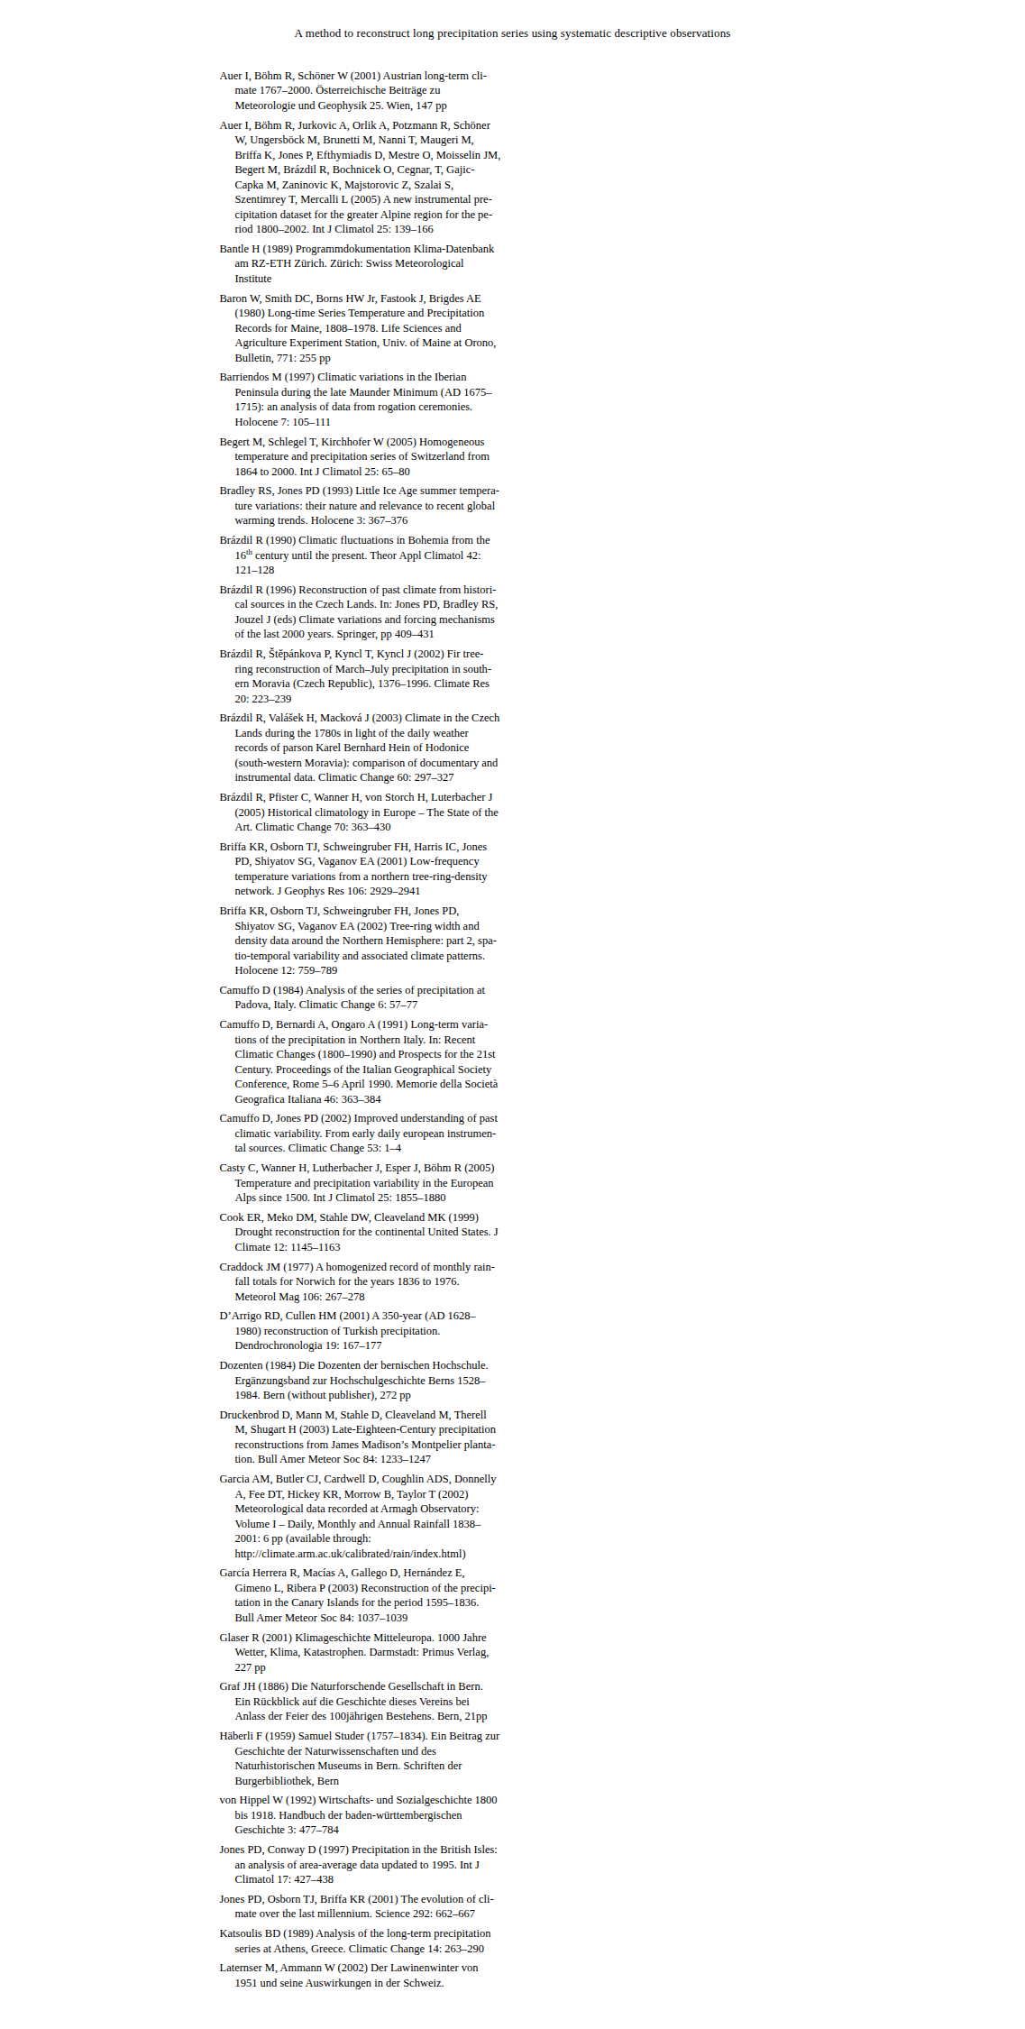A method to reconstruct long precipitation series using systematic descriptive observations
Auer I, Böhm R, Schöner W (2001) Austrian long-term climate 1767–2000. Österreichische Beiträge zu Meteorologie und Geophysik 25. Wien, 147 pp
Auer I, Böhm R, Jurkovic A, Orlik A, Potzmann R, Schöner W, Ungersböck M, Brunetti M, Nanni T, Maugeri M, Briffa K, Jones P, Efthymiadis D, Mestre O, Moisselin JM, Begert M, Brázdil R, Bochnicek O, Cegnar, T, Gajic-Capka M, Zaninovic K, Majstorovic Z, Szalai S, Szentimrey T, Mercalli L (2005) A new instrumental precipitation dataset for the greater Alpine region for the period 1800–2002. Int J Climatol 25: 139–166
Bantle H (1989) Programmdokumentation Klima-Datenbank am RZ-ETH Zürich. Zürich: Swiss Meteorological Institute
Baron W, Smith DC, Borns HW Jr, Fastook J, Brigdes AE (1980) Long-time Series Temperature and Precipitation Records for Maine, 1808–1978. Life Sciences and Agriculture Experiment Station, Univ. of Maine at Orono, Bulletin, 771: 255 pp
Barriendos M (1997) Climatic variations in the Iberian Peninsula during the late Maunder Minimum (AD 1675–1715): an analysis of data from rogation ceremonies. Holocene 7: 105–111
Begert M, Schlegel T, Kirchhofer W (2005) Homogeneous temperature and precipitation series of Switzerland from 1864 to 2000. Int J Climatol 25: 65–80
Bradley RS, Jones PD (1993) Little Ice Age summer temperature variations: their nature and relevance to recent global warming trends. Holocene 3: 367–376
Brázdil R (1990) Climatic fluctuations in Bohemia from the 16th century until the present. Theor Appl Climatol 42: 121–128
Brázdil R (1996) Reconstruction of past climate from historical sources in the Czech Lands. In: Jones PD, Bradley RS, Jouzel J (eds) Climate variations and forcing mechanisms of the last 2000 years. Springer, pp 409–431
Brázdil R, Štěpánkova P, Kyncl T, Kyncl J (2002) Fir tree-ring reconstruction of March–July precipitation in southern Moravia (Czech Republic), 1376–1996. Climate Res 20: 223–239
Brázdil R, Valášek H, Macková J (2003) Climate in the Czech Lands during the 1780s in light of the daily weather records of parson Karel Bernhard Hein of Hodonice (south-western Moravia): comparison of documentary and instrumental data. Climatic Change 60: 297–327
Brázdil R, Pfister C, Wanner H, von Storch H, Luterbacher J (2005) Historical climatology in Europe – The State of the Art. Climatic Change 70: 363–430
Briffa KR, Osborn TJ, Schweingruber FH, Harris IC, Jones PD, Shiyatov SG, Vaganov EA (2001) Low-frequency temperature variations from a northern tree-ring-density network. J Geophys Res 106: 2929–2941
Briffa KR, Osborn TJ, Schweingruber FH, Jones PD, Shiyatov SG, Vaganov EA (2002) Tree-ring width and density data around the Northern Hemisphere: part 2, spatio-temporal variability and associated climate patterns. Holocene 12: 759–789
Camuffo D (1984) Analysis of the series of precipitation at Padova, Italy. Climatic Change 6: 57–77
Camuffo D, Bernardi A, Ongaro A (1991) Long-term variations of the precipitation in Northern Italy. In: Recent Climatic Changes (1800–1990) and Prospects for the 21st Century. Proceedings of the Italian Geographical Society Conference, Rome 5–6 April 1990. Memorie della Società Geografica Italiana 46: 363–384
Camuffo D, Jones PD (2002) Improved understanding of past climatic variability. From early daily european instrumental sources. Climatic Change 53: 1–4
Casty C, Wanner H, Lutherbacher J, Esper J, Böhm R (2005) Temperature and precipitation variability in the European Alps since 1500. Int J Climatol 25: 1855–1880
Cook ER, Meko DM, Stahle DW, Cleaveland MK (1999) Drought reconstruction for the continental United States. J Climate 12: 1145–1163
Craddock JM (1977) A homogenized record of monthly rainfall totals for Norwich for the years 1836 to 1976. Meteorol Mag 106: 267–278
D’Arrigo RD, Cullen HM (2001) A 350-year (AD 1628–1980) reconstruction of Turkish precipitation. Dendrochronologia 19: 167–177
Dozenten (1984) Die Dozenten der bernischen Hochschule. Ergänzungsband zur Hochschulgeschichte Berns 1528–1984. Bern (without publisher), 272 pp
Druckenbrod D, Mann M, Stahle D, Cleaveland M, Therell M, Shugart H (2003) Late-Eighteen-Century precipitation reconstructions from James Madison’s Montpelier plantation. Bull Amer Meteor Soc 84: 1233–1247
Garcia AM, Butler CJ, Cardwell D, Coughlin ADS, Donnelly A, Fee DT, Hickey KR, Morrow B, Taylor T (2002) Meteorological data recorded at Armagh Observatory: Volume I – Daily, Monthly and Annual Rainfall 1838–2001: 6 pp (available through: http://climate.arm.ac.uk/calibrated/rain/index.html)
García Herrera R, Macías A, Gallego D, Hernández E, Gimeno L, Ribera P (2003) Reconstruction of the precipitation in the Canary Islands for the period 1595–1836. Bull Amer Meteor Soc 84: 1037–1039
Glaser R (2001) Klimageschichte Mitteleuropa. 1000 Jahre Wetter, Klima, Katastrophen. Darmstadt: Primus Verlag, 227 pp
Graf JH (1886) Die Naturforschende Gesellschaft in Bern. Ein Rückblick auf die Geschichte dieses Vereins bei Anlass der Feier des 100jährigen Bestehens. Bern, 21pp
Häberli F (1959) Samuel Studer (1757–1834). Ein Beitrag zur Geschichte der Naturwissenschaften und des Naturhistorischen Museums in Bern. Schriften der Burgerbibliothek, Bern
von Hippel W (1992) Wirtschafts- und Sozialgeschichte 1800 bis 1918. Handbuch der baden-württembergischen Geschichte 3: 477–784
Jones PD, Conway D (1997) Precipitation in the British Isles: an analysis of area-average data updated to 1995. Int J Climatol 17: 427–438
Jones PD, Osborn TJ, Briffa KR (2001) The evolution of climate over the last millennium. Science 292: 662–667
Katsoulis BD (1989) Analysis of the long-term precipitation series at Athens, Greece. Climatic Change 14: 263–290
Laternser M, Ammann W (2002) Der Lawinenwinter von 1951 und seine Auswirkungen in der Schweiz.